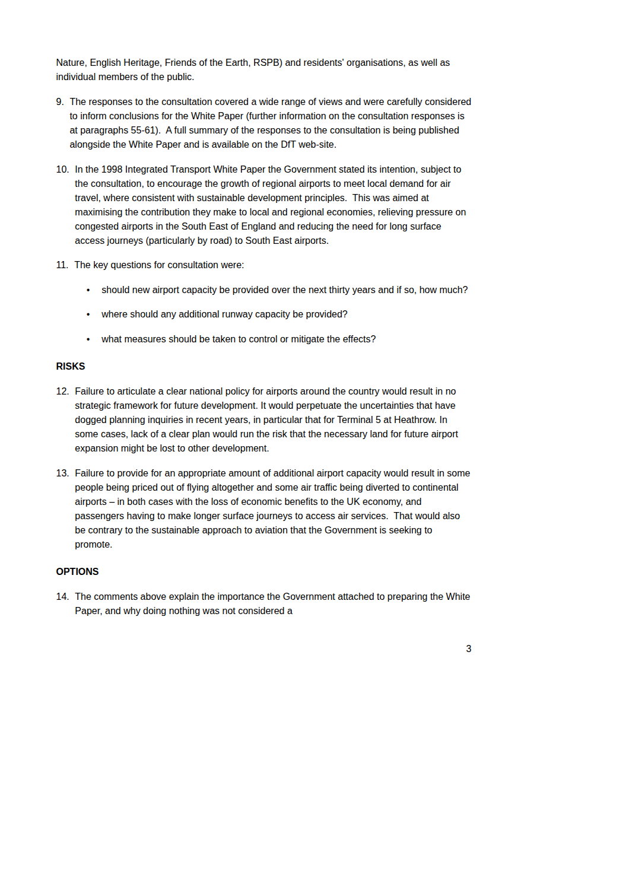Nature, English Heritage, Friends of the Earth, RSPB) and residents' organisations, as well as individual members of the public.
9. The responses to the consultation covered a wide range of views and were carefully considered to inform conclusions for the White Paper (further information on the consultation responses is at paragraphs 55-61). A full summary of the responses to the consultation is being published alongside the White Paper and is available on the DfT web-site.
10. In the 1998 Integrated Transport White Paper the Government stated its intention, subject to the consultation, to encourage the growth of regional airports to meet local demand for air travel, where consistent with sustainable development principles. This was aimed at maximising the contribution they make to local and regional economies, relieving pressure on congested airports in the South East of England and reducing the need for long surface access journeys (particularly by road) to South East airports.
11. The key questions for consultation were:
should new airport capacity be provided over the next thirty years and if so, how much?
where should any additional runway capacity be provided?
what measures should be taken to control or mitigate the effects?
RISKS
12. Failure to articulate a clear national policy for airports around the country would result in no strategic framework for future development. It would perpetuate the uncertainties that have dogged planning inquiries in recent years, in particular that for Terminal 5 at Heathrow. In some cases, lack of a clear plan would run the risk that the necessary land for future airport expansion might be lost to other development.
13. Failure to provide for an appropriate amount of additional airport capacity would result in some people being priced out of flying altogether and some air traffic being diverted to continental airports – in both cases with the loss of economic benefits to the UK economy, and passengers having to make longer surface journeys to access air services. That would also be contrary to the sustainable approach to aviation that the Government is seeking to promote.
OPTIONS
14. The comments above explain the importance the Government attached to preparing the White Paper, and why doing nothing was not considered a
3